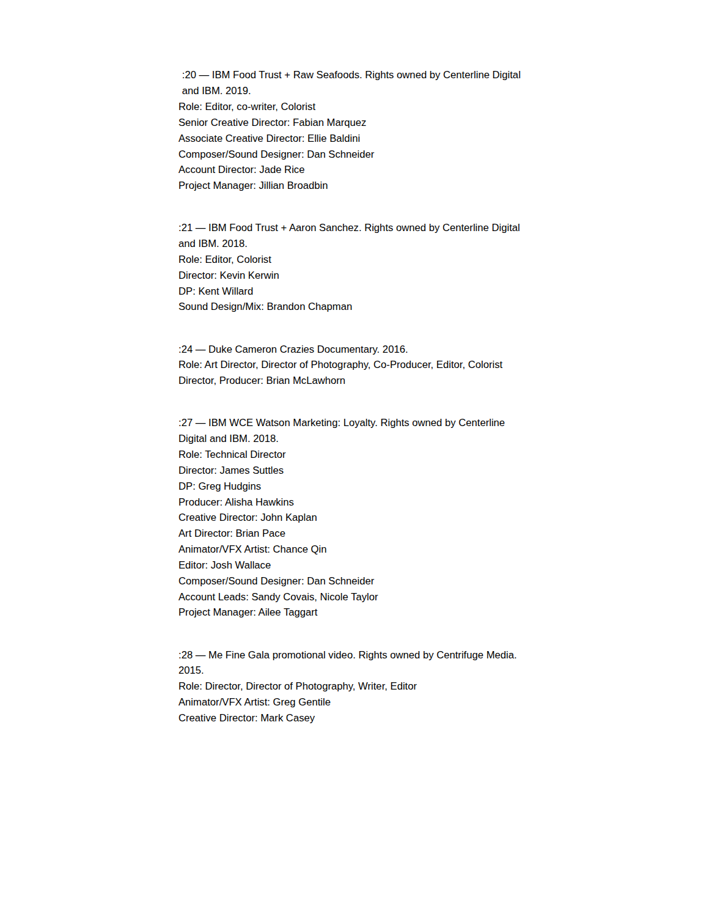:20 — IBM Food Trust + Raw Seafoods. Rights owned by Centerline Digital and IBM. 2019.
Role: Editor, co-writer, Colorist
Senior Creative Director: Fabian Marquez
Associate Creative Director: Ellie Baldini
Composer/Sound Designer: Dan Schneider
Account Director: Jade Rice
Project Manager: Jillian Broadbin
:21 — IBM Food Trust + Aaron Sanchez. Rights owned by Centerline Digital and IBM. 2018.
Role: Editor, Colorist
Director: Kevin Kerwin
DP: Kent Willard
Sound Design/Mix: Brandon Chapman
:24 — Duke Cameron Crazies Documentary. 2016.
Role: Art Director, Director of Photography, Co-Producer, Editor, Colorist
Director, Producer: Brian McLawhorn
:27 — IBM WCE Watson Marketing: Loyalty. Rights owned by Centerline Digital and IBM. 2018.
Role: Technical Director
Director: James Suttles
DP: Greg Hudgins
Producer: Alisha Hawkins
Creative Director: John Kaplan
Art Director: Brian Pace
Animator/VFX Artist: Chance Qin
Editor: Josh Wallace
Composer/Sound Designer: Dan Schneider
Account Leads: Sandy Covais, Nicole Taylor
Project Manager: Ailee Taggart
:28 — Me Fine Gala promotional video. Rights owned by Centrifuge Media. 2015.
Role: Director, Director of Photography, Writer, Editor
Animator/VFX Artist: Greg Gentile
Creative Director: Mark Casey